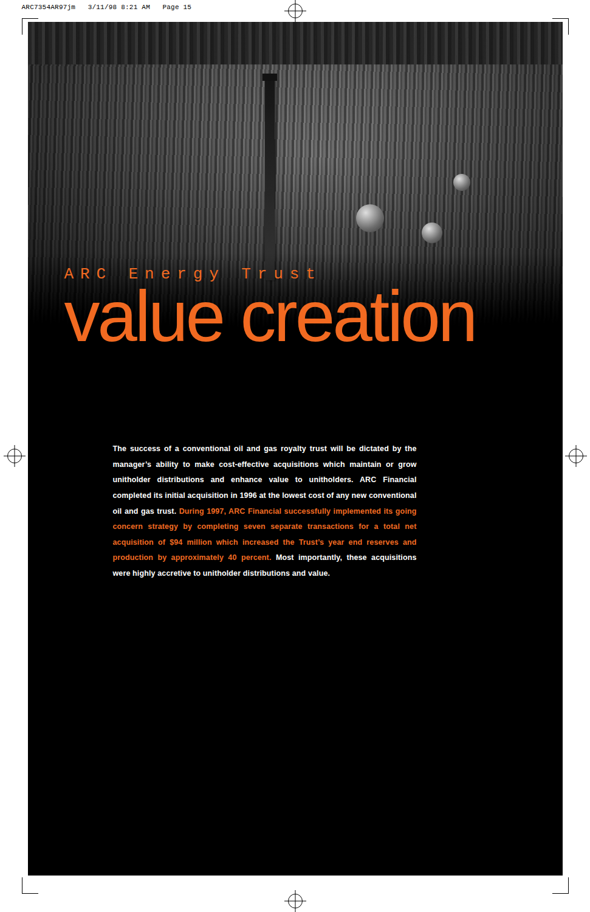ARC7354AR97jm 3/11/98 8:21 AM Page 15
ARC Energy Trust
value creation
The success of a conventional oil and gas royalty trust will be dictated by the manager’s ability to make cost-effective acquisitions which maintain or grow unitholder distributions and enhance value to unitholders. ARC Financial completed its initial acquisition in 1996 at the lowest cost of any new conventional oil and gas trust. During 1997, ARC Financial successfully implemented its going concern strategy by completing seven separate transactions for a total net acquisition of $94 million which increased the Trust’s year end reserves and production by approximately 40 percent. Most importantly, these acquisitions were highly accretive to unitholder distributions and value.